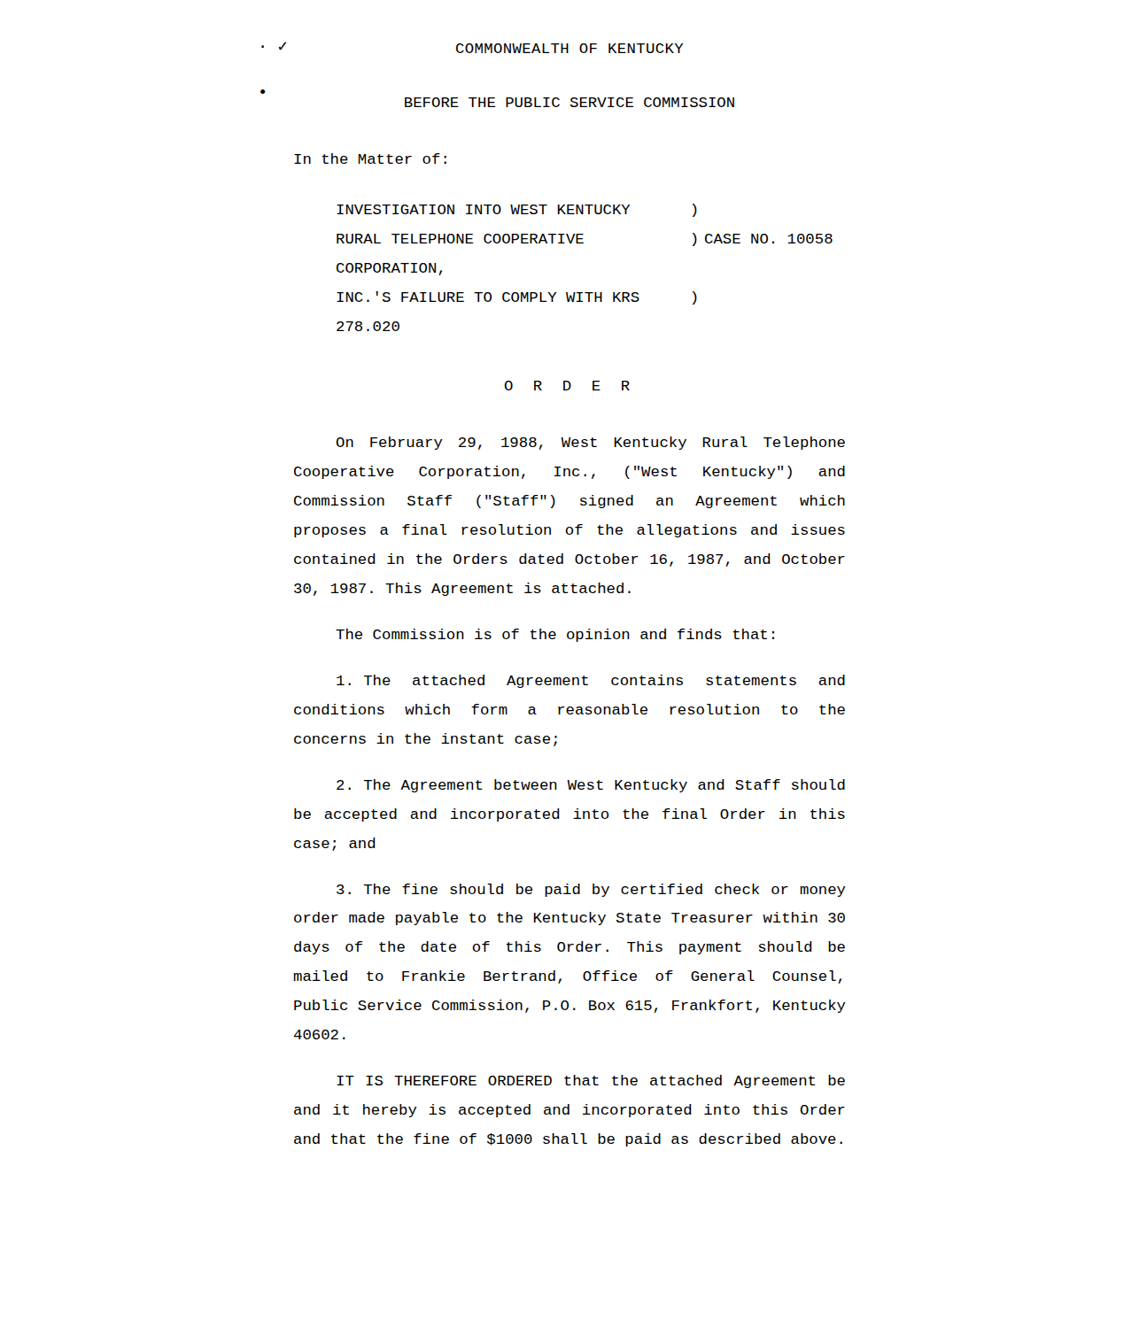· ✓ •
COMMONWEALTH OF KENTUCKY
BEFORE THE PUBLIC SERVICE COMMISSION
In the Matter of:
| INVESTIGATION INTO WEST KENTUCKY | ) | |
| RURAL TELEPHONE COOPERATIVE CORPORATION, | ) | CASE NO. 10058 |
| INC.'S FAILURE TO COMPLY WITH KRS 278.020 | ) | |
O R D E R
On February 29, 1988, West Kentucky Rural Telephone Cooperative Corporation, Inc., ("West Kentucky") and Commission Staff ("Staff") signed an Agreement which proposes a final resolution of the allegations and issues contained in the Orders dated October 16, 1987, and October 30, 1987. This Agreement is attached.
The Commission is of the opinion and finds that:
The attached Agreement contains statements and conditions which form a reasonable resolution to the concerns in the instant case;
The Agreement between West Kentucky and Staff should be accepted and incorporated into the final Order in this case; and
The fine should be paid by certified check or money order made payable to the Kentucky State Treasurer within 30 days of the date of this Order. This payment should be mailed to Frankie Bertrand, Office of General Counsel, Public Service Commission, P.O. Box 615, Frankfort, Kentucky 40602.
IT IS THEREFORE ORDERED that the attached Agreement be and it hereby is accepted and incorporated into this Order and that the fine of $1000 shall be paid as described above.